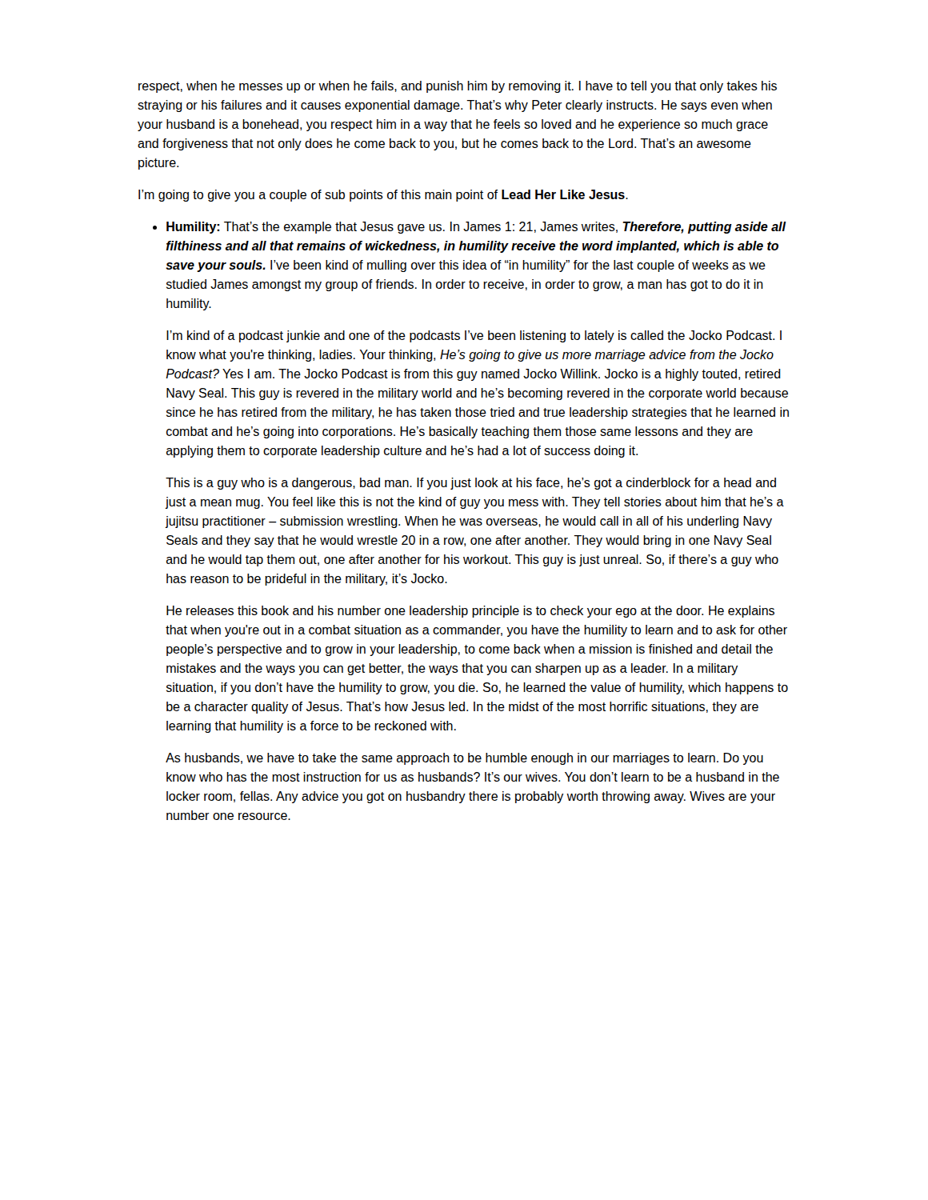respect, when he messes up or when he fails, and punish him by removing it. I have to tell you that only takes his straying or his failures and it causes exponential damage. That’s why Peter clearly instructs. He says even when your husband is a bonehead, you respect him in a way that he feels so loved and he experience so much grace and forgiveness that not only does he come back to you, but he comes back to the Lord. That’s an awesome picture.
I’m going to give you a couple of sub points of this main point of Lead Her Like Jesus.
Humility: That’s the example that Jesus gave us. In James 1: 21, James writes, Therefore, putting aside all filthiness and all that remains of wickedness, in humility receive the word implanted, which is able to save your souls. I’ve been kind of mulling over this idea of “in humility” for the last couple of weeks as we studied James amongst my group of friends. In order to receive, in order to grow, a man has got to do it in humility.
I’m kind of a podcast junkie and one of the podcasts I’ve been listening to lately is called the Jocko Podcast. I know what you're thinking, ladies. Your thinking, He’s going to give us more marriage advice from the Jocko Podcast? Yes I am. The Jocko Podcast is from this guy named Jocko Willink. Jocko is a highly touted, retired Navy Seal. This guy is revered in the military world and he’s becoming revered in the corporate world because since he has retired from the military, he has taken those tried and true leadership strategies that he learned in combat and he’s going into corporations. He’s basically teaching them those same lessons and they are applying them to corporate leadership culture and he’s had a lot of success doing it.
This is a guy who is a dangerous, bad man. If you just look at his face, he’s got a cinderblock for a head and just a mean mug. You feel like this is not the kind of guy you mess with. They tell stories about him that he’s a jujitsu practitioner – submission wrestling. When he was overseas, he would call in all of his underling Navy Seals and they say that he would wrestle 20 in a row, one after another. They would bring in one Navy Seal and he would tap them out, one after another for his workout. This guy is just unreal. So, if there’s a guy who has reason to be prideful in the military, it’s Jocko.
He releases this book and his number one leadership principle is to check your ego at the door. He explains that when you're out in a combat situation as a commander, you have the humility to learn and to ask for other people’s perspective and to grow in your leadership, to come back when a mission is finished and detail the mistakes and the ways you can get better, the ways that you can sharpen up as a leader. In a military situation, if you don’t have the humility to grow, you die. So, he learned the value of humility, which happens to be a character quality of Jesus. That’s how Jesus led. In the midst of the most horrific situations, they are learning that humility is a force to be reckoned with.
As husbands, we have to take the same approach to be humble enough in our marriages to learn. Do you know who has the most instruction for us as husbands? It’s our wives. You don’t learn to be a husband in the locker room, fellas. Any advice you got on husbandry there is probably worth throwing away. Wives are your number one resource.